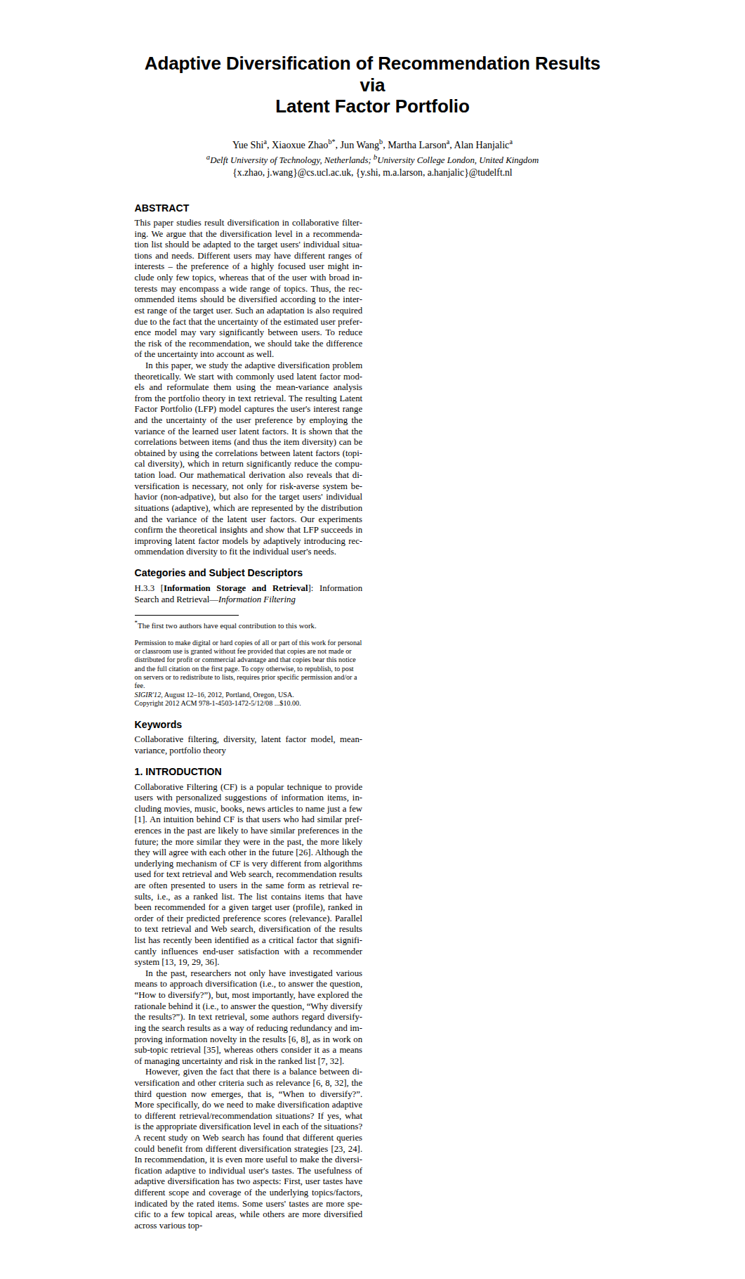Adaptive Diversification of Recommendation Results via
Latent Factor Portfolio
Yue Shia, Xiaoxue Zhaob*, Jun Wangb, Martha Larsona, Alan Hanjalica
aDelft University of Technology, Netherlands; bUniversity College London, United Kingdom
{x.zhao, j.wang}@cs.ucl.ac.uk, {y.shi, m.a.larson, a.hanjalic}@tudelft.nl
ABSTRACT
This paper studies result diversification in collaborative filtering. We argue that the diversification level in a recommendation list should be adapted to the target users' individual situations and needs. Different users may have different ranges of interests – the preference of a highly focused user might include only few topics, whereas that of the user with broad interests may encompass a wide range of topics. Thus, the recommended items should be diversified according to the interest range of the target user. Such an adaptation is also required due to the fact that the uncertainty of the estimated user preference model may vary significantly between users. To reduce the risk of the recommendation, we should take the difference of the uncertainty into account as well.
In this paper, we study the adaptive diversification problem theoretically. We start with commonly used latent factor models and reformulate them using the mean-variance analysis from the portfolio theory in text retrieval. The resulting Latent Factor Portfolio (LFP) model captures the user's interest range and the uncertainty of the user preference by employing the variance of the learned user latent factors. It is shown that the correlations between items (and thus the item diversity) can be obtained by using the correlations between latent factors (topical diversity), which in return significantly reduce the computation load. Our mathematical derivation also reveals that diversification is necessary, not only for risk-averse system behavior (non-adpative), but also for the target users' individual situations (adaptive), which are represented by the distribution and the variance of the latent user factors. Our experiments confirm the theoretical insights and show that LFP succeeds in improving latent factor models by adaptively introducing recommendation diversity to fit the individual user's needs.
Categories and Subject Descriptors
H.3.3 [Information Storage and Retrieval]: Information Search and Retrieval—Information Filtering
*The first two authors have equal contribution to this work.
Permission to make digital or hard copies of all or part of this work for personal or classroom use is granted without fee provided that copies are not made or distributed for profit or commercial advantage and that copies bear this notice and the full citation on the first page. To copy otherwise, to republish, to post on servers or to redistribute to lists, requires prior specific permission and/or a fee.
SIGIR'12, August 12–16, 2012, Portland, Oregon, USA.
Copyright 2012 ACM 978-1-4503-1472-5/12/08 ...$10.00.
Keywords
Collaborative filtering, diversity, latent factor model, mean-variance, portfolio theory
1. INTRODUCTION
Collaborative Filtering (CF) is a popular technique to provide users with personalized suggestions of information items, including movies, music, books, news articles to name just a few [1]. An intuition behind CF is that users who had similar preferences in the past are likely to have similar preferences in the future; the more similar they were in the past, the more likely they will agree with each other in the future [26]. Although the underlying mechanism of CF is very different from algorithms used for text retrieval and Web search, recommendation results are often presented to users in the same form as retrieval results, i.e., as a ranked list. The list contains items that have been recommended for a given target user (profile), ranked in order of their predicted preference scores (relevance). Parallel to text retrieval and Web search, diversification of the results list has recently been identified as a critical factor that significantly influences end-user satisfaction with a recommender system [13, 19, 29, 36].
In the past, researchers not only have investigated various means to approach diversification (i.e., to answer the question, “How to diversify?”), but, most importantly, have explored the rationale behind it (i.e., to answer the question, “Why diversify the results?”). In text retrieval, some authors regard diversifying the search results as a way of reducing redundancy and improving information novelty in the results [6, 8], as in work on sub-topic retrieval [35], whereas others consider it as a means of managing uncertainty and risk in the ranked list [7, 32].
However, given the fact that there is a balance between diversification and other criteria such as relevance [6, 8, 32], the third question now emerges, that is, “When to diversify?”. More specifically, do we need to make diversification adaptive to different retrieval/recommendation situations? If yes, what is the appropriate diversification level in each of the situations? A recent study on Web search has found that different queries could benefit from different diversification strategies [23, 24]. In recommendation, it is even more useful to make the diversification adaptive to individual user's tastes. The usefulness of adaptive diversification has two aspects: First, user tastes have different scope and coverage of the underlying topics/factors, indicated by the rated items. Some users' tastes are more specific to a few topical areas, while others are more diversified across various top-